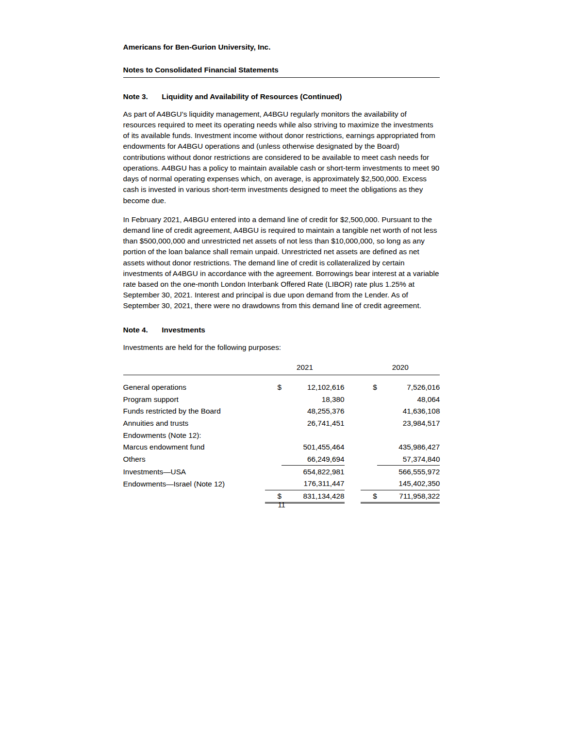Americans for Ben-Gurion University, Inc.
Notes to Consolidated Financial Statements
Note 3. Liquidity and Availability of Resources (Continued)
As part of A4BGU’s liquidity management, A4BGU regularly monitors the availability of resources required to meet its operating needs while also striving to maximize the investments of its available funds. Investment income without donor restrictions, earnings appropriated from endowments for A4BGU operations and (unless otherwise designated by the Board) contributions without donor restrictions are considered to be available to meet cash needs for operations. A4BGU has a policy to maintain available cash or short-term investments to meet 90 days of normal operating expenses which, on average, is approximately $2,500,000. Excess cash is invested in various short-term investments designed to meet the obligations as they become due.
In February 2021, A4BGU entered into a demand line of credit for $2,500,000. Pursuant to the demand line of credit agreement, A4BGU is required to maintain a tangible net worth of not less than $500,000,000 and unrestricted net assets of not less than $10,000,000, so long as any portion of the loan balance shall remain unpaid. Unrestricted net assets are defined as net assets without donor restrictions. The demand line of credit is collateralized by certain investments of A4BGU in accordance with the agreement. Borrowings bear interest at a variable rate based on the one-month London Interbank Offered Rate (LIBOR) rate plus 1.25% at September 30, 2021. Interest and principal is due upon demand from the Lender. As of September 30, 2021, there were no drawdowns from this demand line of credit agreement.
Note 4. Investments
Investments are held for the following purposes:
| | | 2021 | | 2020 |
| General operations | | $ | 12,102,616 | | $ | 7,526,016 |
| Program support | | | 18,380 | | | 48,064 |
| Funds restricted by the Board | | | 48,255,376 | | | 41,636,108 |
| Annuities and trusts | | | 26,741,451 | | | 23,984,517 |
| Endowments (Note 12): | | | | | | |
| Marcus endowment fund | | | 501,455,464 | | | 435,986,427 |
| Others | | | 66,249,694 | | | 57,374,840 |
| Investments—USA | | | 654,822,981 | | | 566,555,972 |
| Endowments—Israel (Note 12) | | | 176,311,447 | | | 145,402,350 |
| | | $ | 831,134,428 | | $ | 711,958,322 |
11